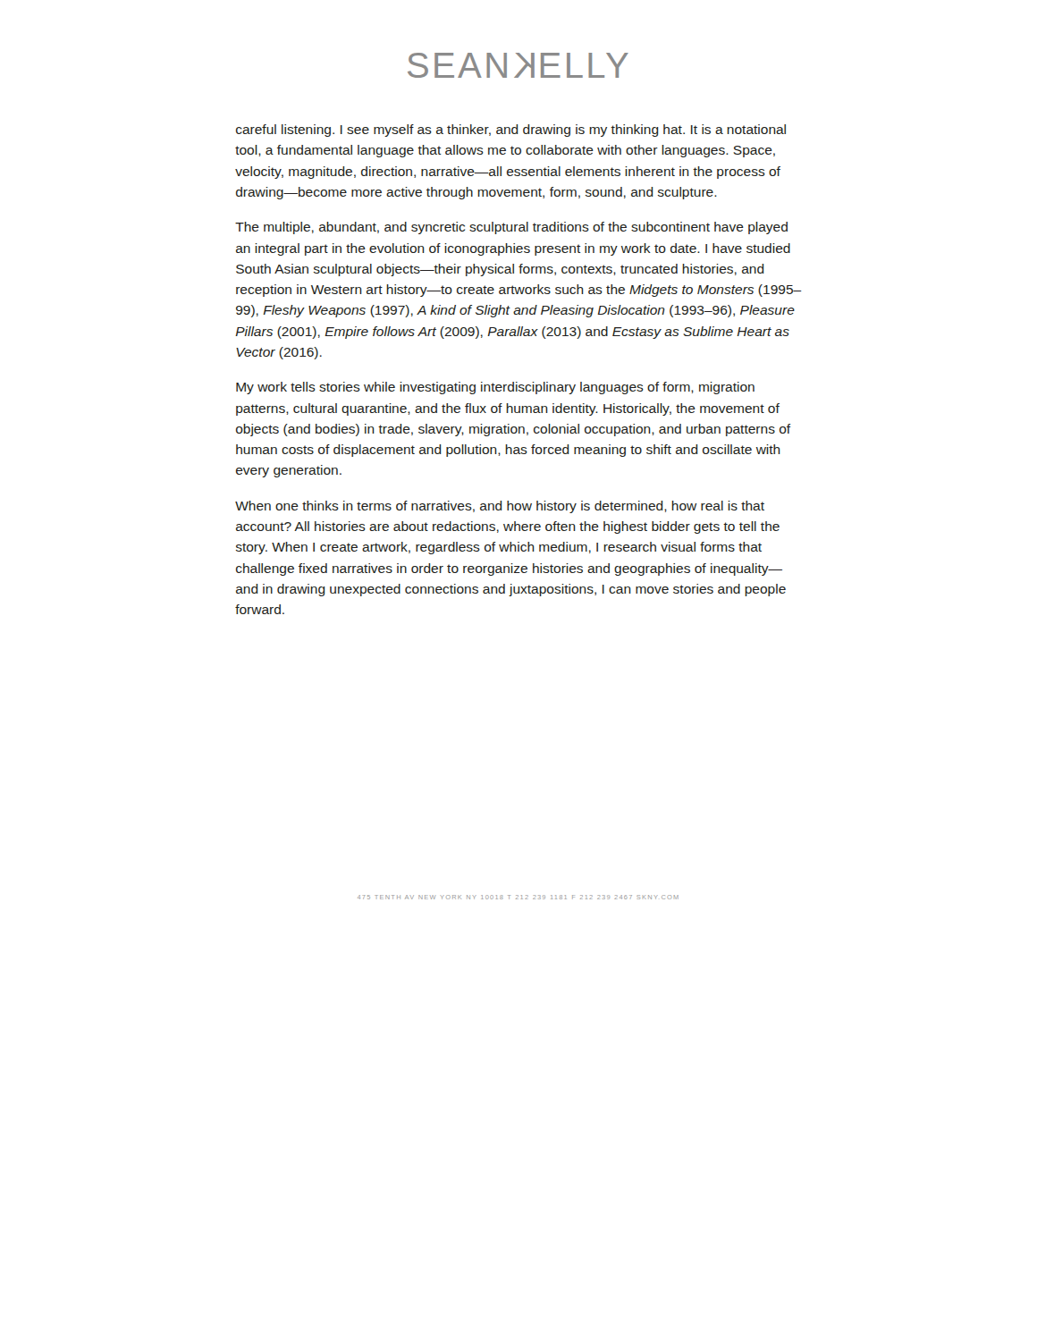SEANKELLY
careful listening. I see myself as a thinker, and drawing is my thinking hat. It is a notational tool, a fundamental language that allows me to collaborate with other languages. Space, velocity, magnitude, direction, narrative—all essential elements inherent in the process of drawing—become more active through movement, form, sound, and sculpture.
The multiple, abundant, and syncretic sculptural traditions of the subcontinent have played an integral part in the evolution of iconographies present in my work to date. I have studied South Asian sculptural objects—their physical forms, contexts, truncated histories, and reception in Western art history—to create artworks such as the Midgets to Monsters (1995–99), Fleshy Weapons (1997), A kind of Slight and Pleasing Dislocation (1993–96), Pleasure Pillars (2001), Empire follows Art (2009), Parallax (2013) and Ecstasy as Sublime Heart as Vector (2016).
My work tells stories while investigating interdisciplinary languages of form, migration patterns, cultural quarantine, and the flux of human identity. Historically, the movement of objects (and bodies) in trade, slavery, migration, colonial occupation, and urban patterns of human costs of displacement and pollution, has forced meaning to shift and oscillate with every generation.
When one thinks in terms of narratives, and how history is determined, how real is that account? All histories are about redactions, where often the highest bidder gets to tell the story. When I create artwork, regardless of which medium, I research visual forms that challenge fixed narratives in order to reorganize histories and geographies of inequality—and in drawing unexpected connections and juxtapositions, I can move stories and people forward.
475 TENTH AV NEW YORK NY 10018 T 212 239 1181 F 212 239 2467 SKNY.COM